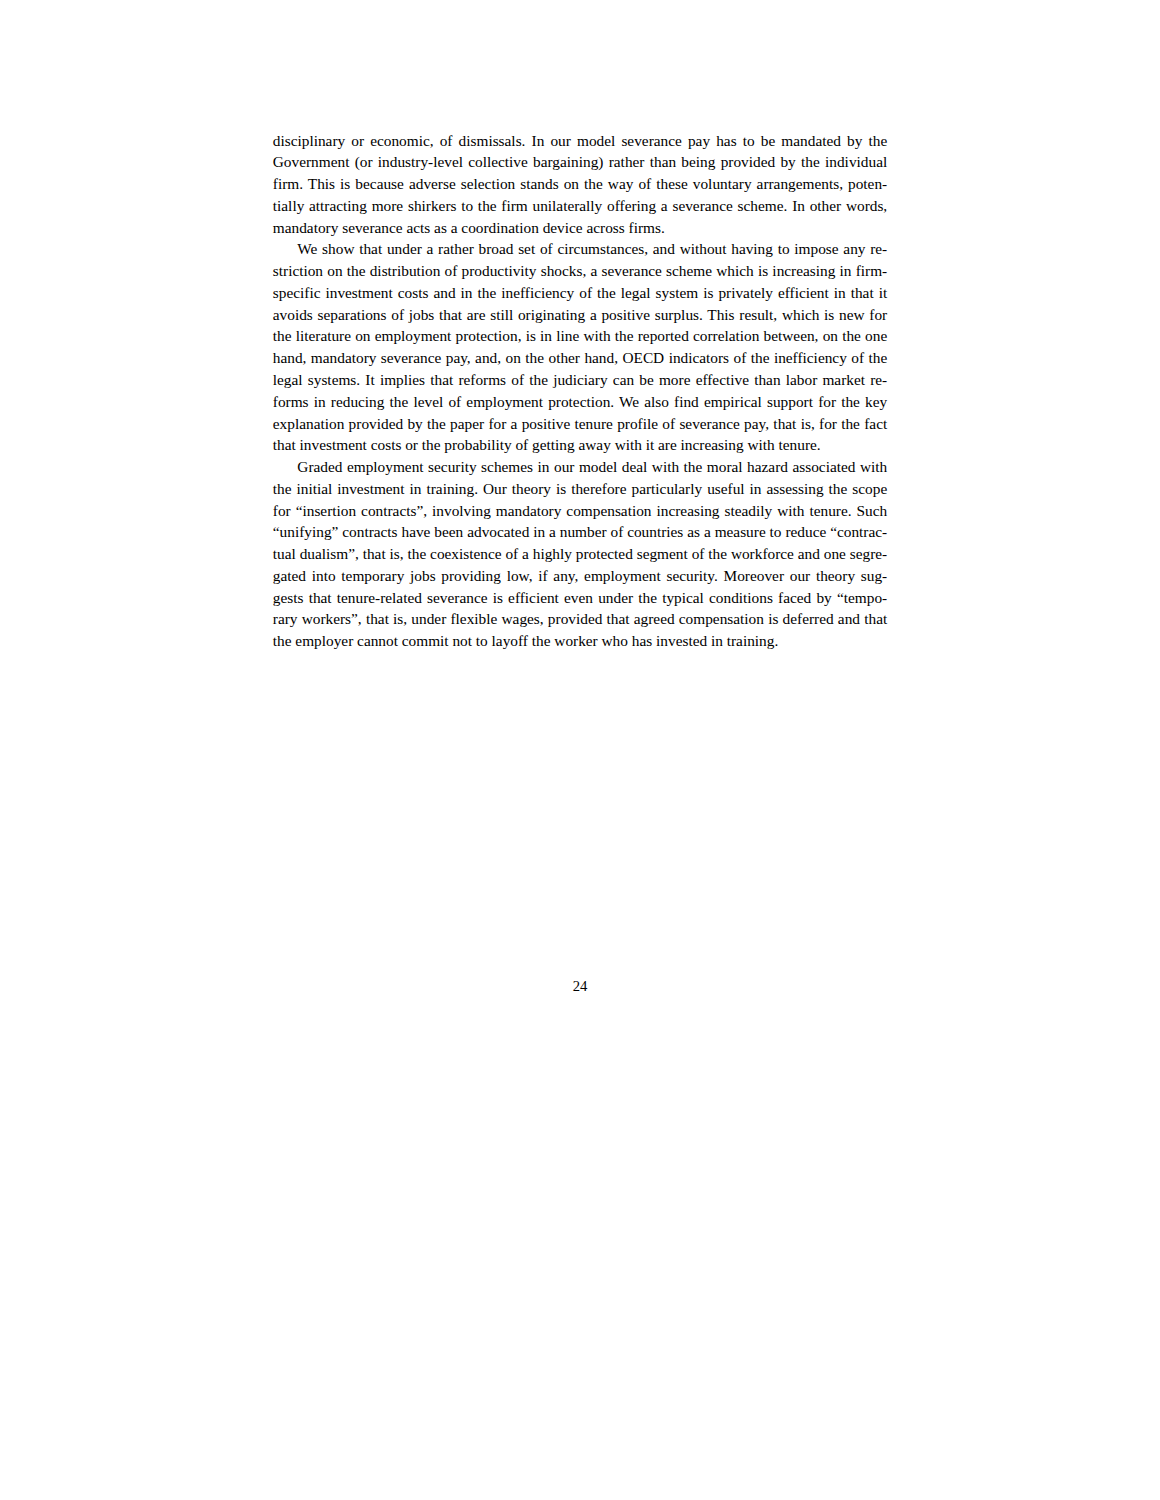disciplinary or economic, of dismissals. In our model severance pay has to be mandated by the Government (or industry-level collective bargaining) rather than being provided by the individual firm. This is because adverse selection stands on the way of these voluntary arrangements, potentially attracting more shirkers to the firm unilaterally offering a severance scheme. In other words, mandatory severance acts as a coordination device across firms.
We show that under a rather broad set of circumstances, and without having to impose any restriction on the distribution of productivity shocks, a severance scheme which is increasing in firm-specific investment costs and in the inefficiency of the legal system is privately efficient in that it avoids separations of jobs that are still originating a positive surplus. This result, which is new for the literature on employment protection, is in line with the reported correlation between, on the one hand, mandatory severance pay, and, on the other hand, OECD indicators of the inefficiency of the legal systems. It implies that reforms of the judiciary can be more effective than labor market reforms in reducing the level of employment protection. We also find empirical support for the key explanation provided by the paper for a positive tenure profile of severance pay, that is, for the fact that investment costs or the probability of getting away with it are increasing with tenure.
Graded employment security schemes in our model deal with the moral hazard associated with the initial investment in training. Our theory is therefore particularly useful in assessing the scope for “insertion contracts”, involving mandatory compensation increasing steadily with tenure. Such “unifying” contracts have been advocated in a number of countries as a measure to reduce “contractual dualism”, that is, the coexistence of a highly protected segment of the workforce and one segregated into temporary jobs providing low, if any, employment security. Moreover our theory suggests that tenure-related severance is efficient even under the typical conditions faced by “temporary workers”, that is, under flexible wages, provided that agreed compensation is deferred and that the employer cannot commit not to layoff the worker who has invested in training.
24